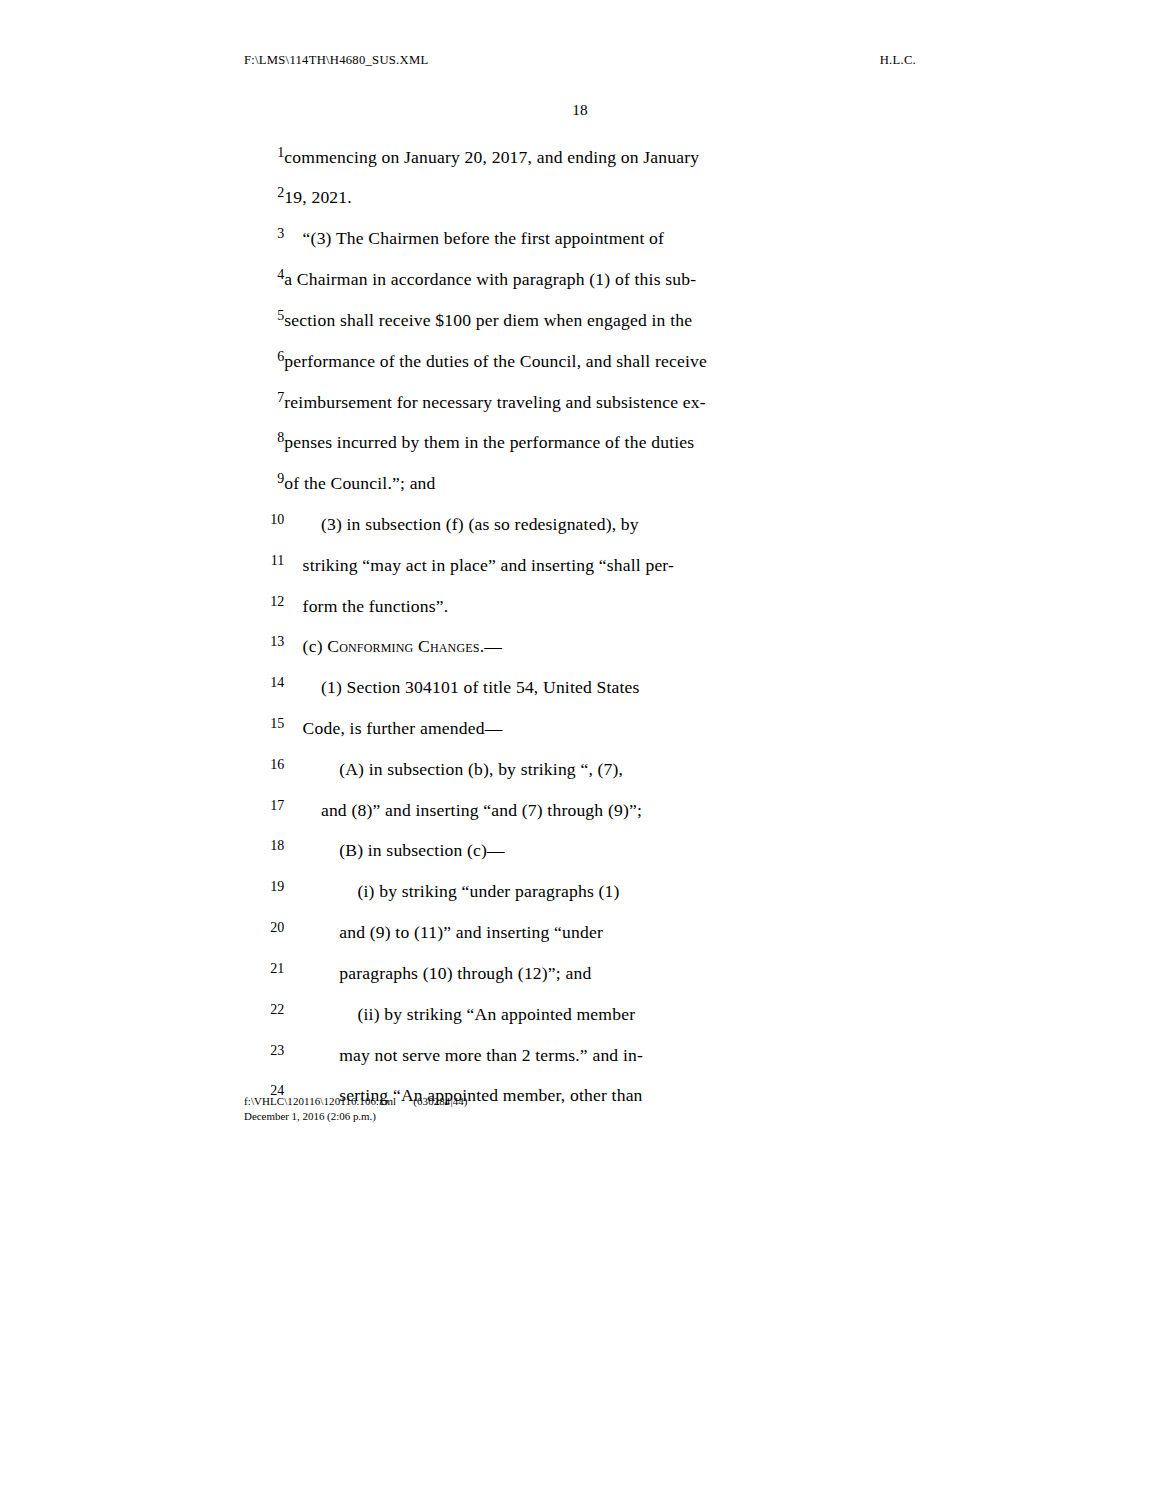F:\LMS\114TH\H4680_SUS.XML
H.L.C.
18
| 1 | commencing on January 20, 2017, and ending on January |
| 2 | 19, 2021. |
| 3 | “(3) The Chairmen before the first appointment of |
| 4 | a Chairman in accordance with paragraph (1) of this sub- |
| 5 | section shall receive $100 per diem when engaged in the |
| 6 | performance of the duties of the Council, and shall receive |
| 7 | reimbursement for necessary traveling and subsistence ex- |
| 8 | penses incurred by them in the performance of the duties |
| 9 | of the Council.”; and |
| 10 | (3) in subsection (f) (as so redesignated), by |
| 11 | striking “may act in place” and inserting “shall per- |
| 12 | form the functions”. |
| 13 | (c) Conforming Changes. — |
| 14 | (1) Section 304101 of title 54, United States |
| 15 | Code, is further amended— |
| 16 | (A) in subsection (b), by striking “, (7), |
| 17 | and (8)” and inserting “and (7) through (9)”; |
| 18 | (B) in subsection (c)— |
| 19 | (i) by striking “under paragraphs (1) |
| 20 | and (9) to (11)” and inserting “under |
| 21 | paragraphs (10) through (12)”; and |
| 22 | (ii) by striking “An appointed member |
| 23 | may not serve more than 2 terms.” and in- |
| 24 | serting “An appointed member, other than |
f:\VHLC\120116\120116.106.xml (630284|44)
December 1, 2016 (2:06 p.m.)